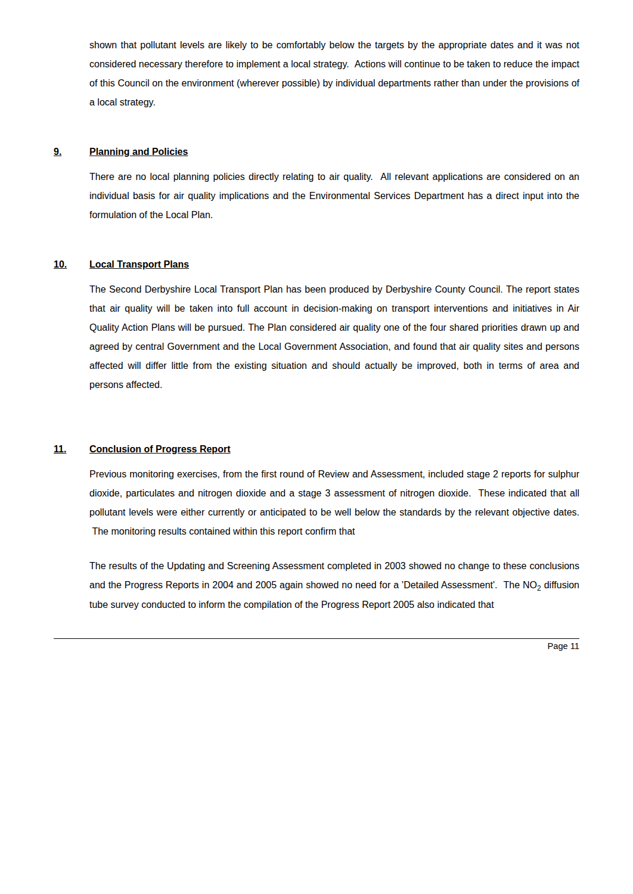shown that pollutant levels are likely to be comfortably below the targets by the appropriate dates and it was not considered necessary therefore to implement a local strategy. Actions will continue to be taken to reduce the impact of this Council on the environment (wherever possible) by individual departments rather than under the provisions of a local strategy.
9.
Planning and Policies
There are no local planning policies directly relating to air quality. All relevant applications are considered on an individual basis for air quality implications and the Environmental Services Department has a direct input into the formulation of the Local Plan.
10.
Local Transport Plans
The Second Derbyshire Local Transport Plan has been produced by Derbyshire County Council. The report states that air quality will be taken into full account in decision-making on transport interventions and initiatives in Air Quality Action Plans will be pursued. The Plan considered air quality one of the four shared priorities drawn up and agreed by central Government and the Local Government Association, and found that air quality sites and persons affected will differ little from the existing situation and should actually be improved, both in terms of area and persons affected.
11.
Conclusion of Progress Report
Previous monitoring exercises, from the first round of Review and Assessment, included stage 2 reports for sulphur dioxide, particulates and nitrogen dioxide and a stage 3 assessment of nitrogen dioxide. These indicated that all pollutant levels were either currently or anticipated to be well below the standards by the relevant objective dates. The monitoring results contained within this report confirm that
The results of the Updating and Screening Assessment completed in 2003 showed no change to these conclusions and the Progress Reports in 2004 and 2005 again showed no need for a 'Detailed Assessment'. The NO2 diffusion tube survey conducted to inform the compilation of the Progress Report 2005 also indicated that
Page 11